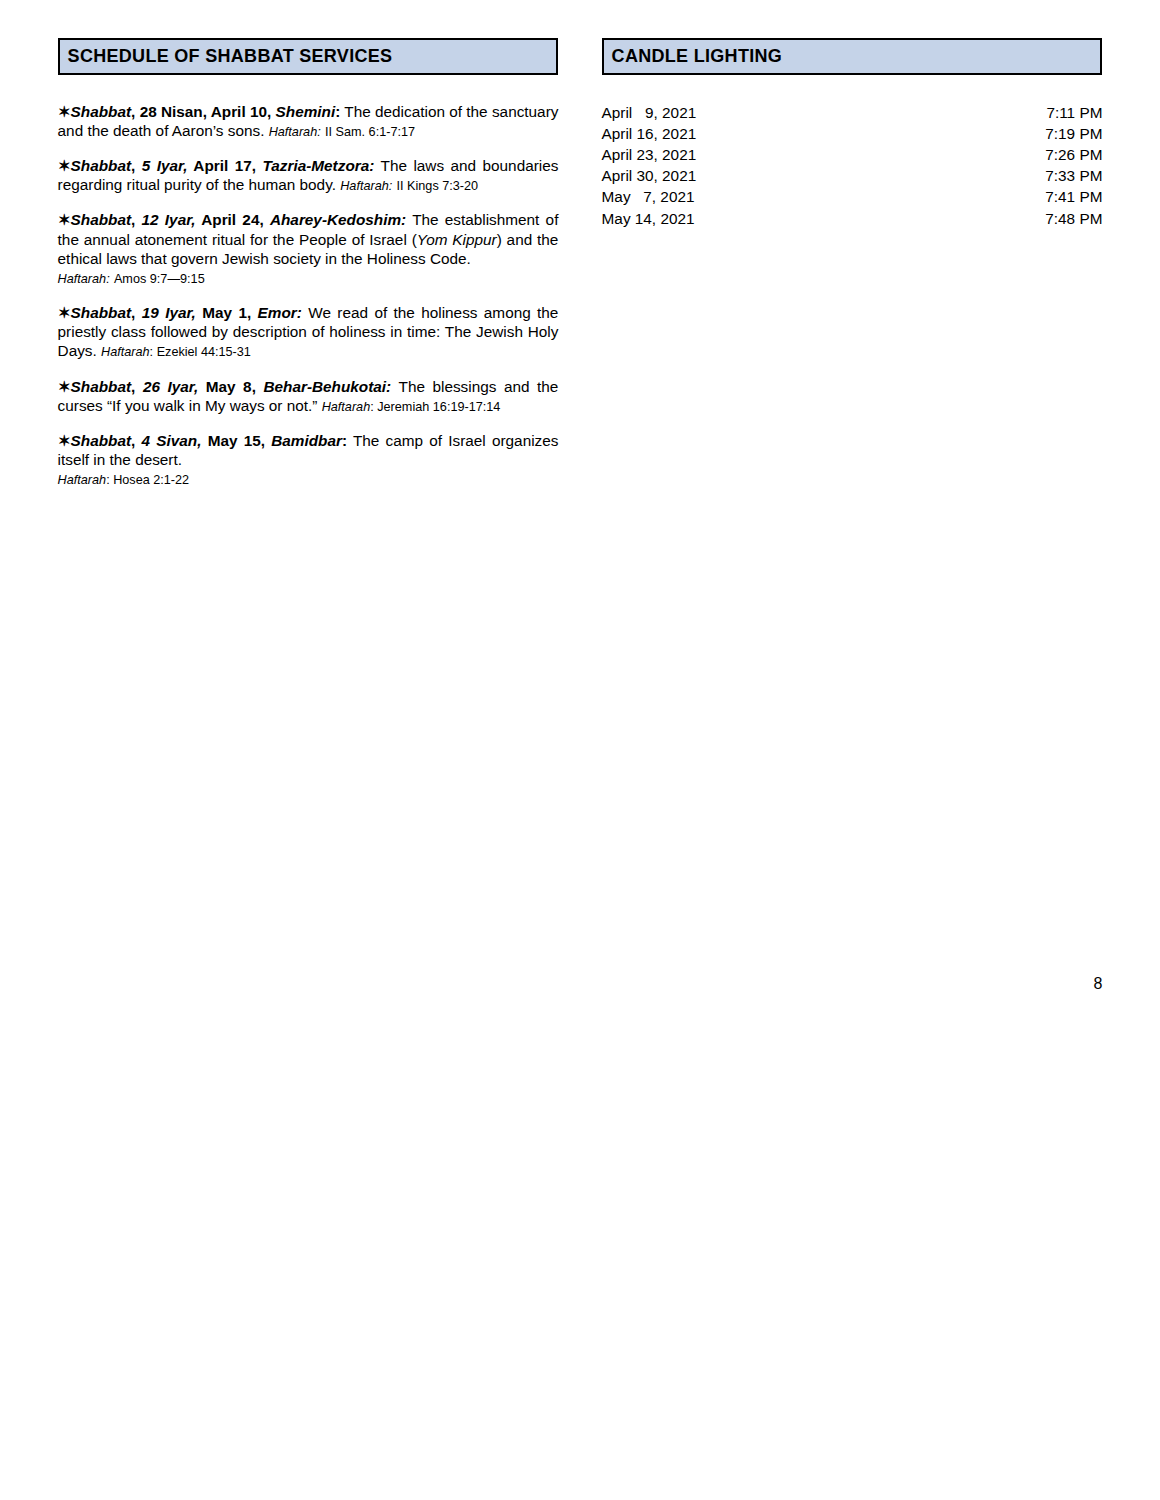SCHEDULE OF SHABBAT SERVICES
✶Shabbat, 28 Nisan, April 10, Shemini: The dedication of the sanctuary and the death of Aaron’s sons. Haftarah: II Sam. 6:1-7:17
✶Shabbat, 5 Iyar, April 17, Tazria-Metzora: The laws and boundaries regarding ritual purity of the human body. Haftarah: II Kings 7:3-20
✶Shabbat, 12 Iyar, April 24, Aharey-Kedoshim: The establishment of the annual atonement ritual for the People of Israel (Yom Kippur) and the ethical laws that govern Jewish society in the Holiness Code.
Haftarah: Amos 9:7—9:15
✶Shabbat, 19 Iyar, May 1, Emor: We read of the holiness among the priestly class followed by description of holiness in time: The Jewish Holy Days. Haftarah: Ezekiel 44:15-31
✶Shabbat, 26 Iyar, May 8, Behar-Behukotai: The blessings and the curses “If you walk in My ways or not.” Haftarah: Jeremiah 16:19-17:14
✶Shabbat, 4 Sivan, May 15, Bamidbar: The camp of Israel organizes itself in the desert.
Haftarah: Hosea 2:1-22
CANDLE LIGHTING
| April 9, 2021 | 7:11 PM |
| April 16, 2021 | 7:19 PM |
| April 23, 2021 | 7:26 PM |
| April 30, 2021 | 7:33 PM |
| May 7, 2021 | 7:41 PM |
| May 14, 2021 | 7:48 PM |
8